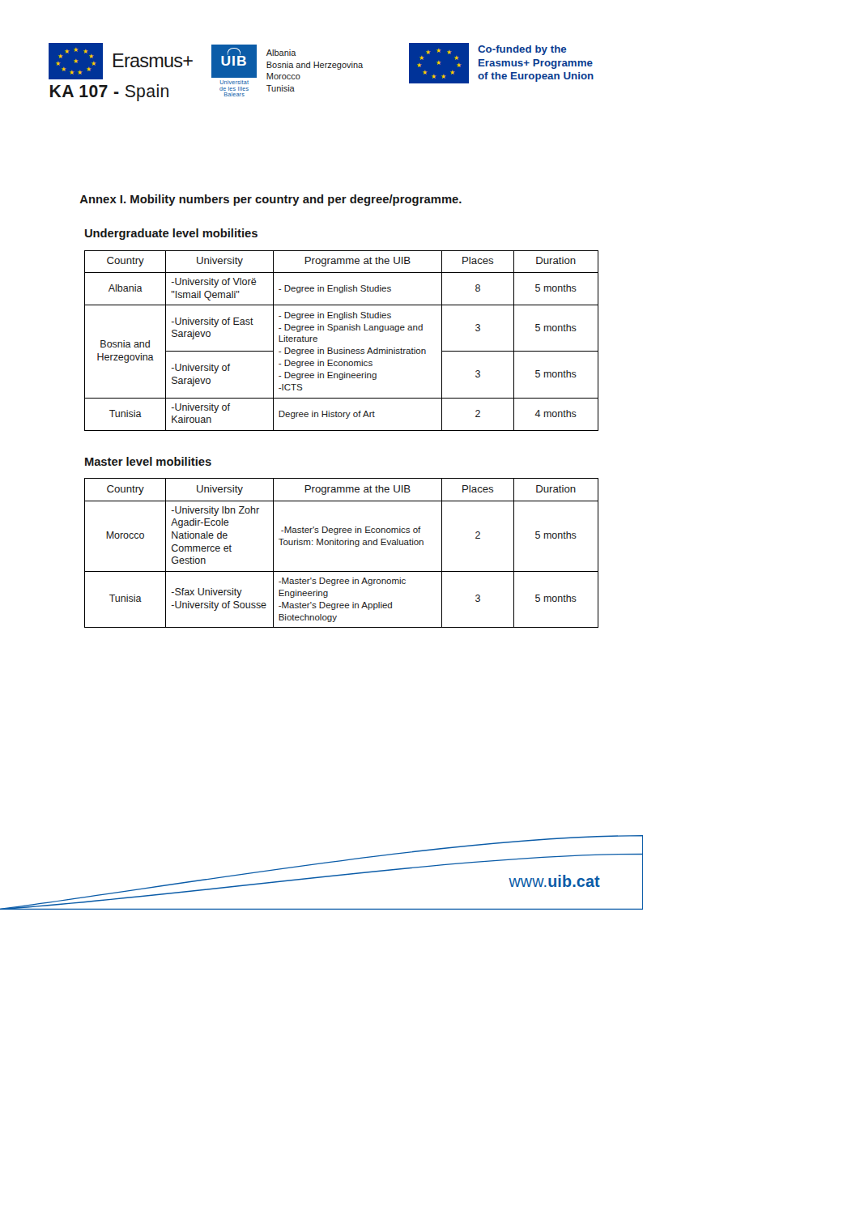★ ★ ★ ★ ★ ★ ★ ★ ★ ★ ★ ★
Erasmus+
KA 107 - Spain
UIB
Universitat
de les Illes Balears
Albania
Bosnia and Herzegovina
Morocco
Tunisia
★ ★ ★ ★ ★ ★ ★ ★ ★ ★ ★ ★
Co-funded by the
Erasmus+ Programme
of the European Union
Annex I. Mobility numbers per country and per degree/programme.
Undergraduate level mobilities
| Country | University | Programme at the UIB | Places | Duration |
| --- | --- | --- | --- | --- |
| Albania | -University of Vlorë "Ismail Qemali" | - Degree in English Studies | 8 | 5 months |
| Bosnia and Herzegovina | -University of East Sarajevo | - Degree in English Studies - Degree in Spanish Language and Literature - Degree in Business Administration - Degree in Economics - Degree in Engineering -ICTS | 3 | 5 months |
| -University of Sarajevo | 3 | 5 months |
| Tunisia | -University of Kairouan | Degree in History of Art | 2 | 4 months |
Master level mobilities
| Country | University | Programme at the UIB | Places | Duration |
| --- | --- | --- | --- | --- |
| Morocco | -University Ibn Zohr Agadir-Ecole Nationale de Commerce et Gestion | -Master's Degree in Economics of Tourism: Monitoring and Evaluation | 2 | 5 months |
| Tunisia | -Sfax University -University of Sousse | -Master's Degree in Agronomic Engineering -Master's Degree in Applied Biotechnology | 3 | 5 months |
www.uib.cat